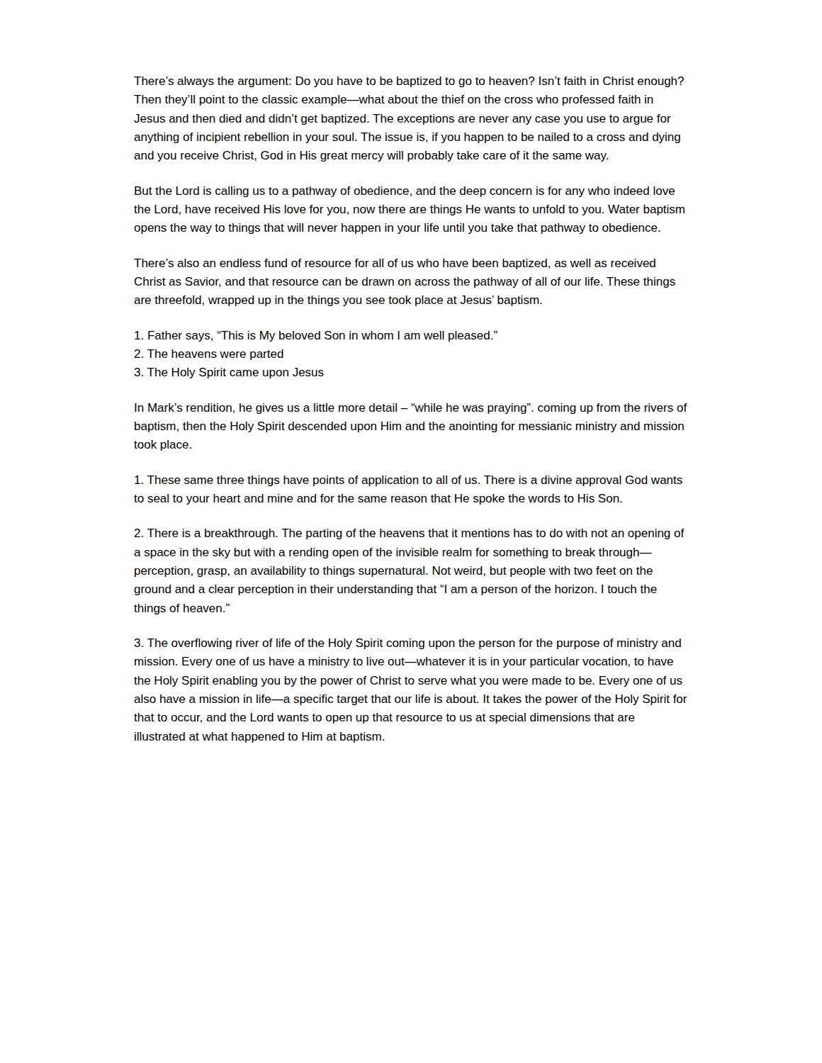There’s always the argument: Do you have to be baptized to go to heaven? Isn’t faith in Christ enough? Then they’ll point to the classic example—what about the thief on the cross who professed faith in Jesus and then died and didn’t get baptized. The exceptions are never any case you use to argue for anything of incipient rebellion in your soul. The issue is, if you happen to be nailed to a cross and dying and you receive Christ, God in His great mercy will probably take care of it the same way.
But the Lord is calling us to a pathway of obedience, and the deep concern is for any who indeed love the Lord, have received His love for you, now there are things He wants to unfold to you. Water baptism opens the way to things that will never happen in your life until you take that pathway to obedience.
There’s also an endless fund of resource for all of us who have been baptized, as well as received Christ as Savior, and that resource can be drawn on across the pathway of all of our life. These things are threefold, wrapped up in the things you see took place at Jesus’ baptism.
1. Father says, “This is My beloved Son in whom I am well pleased.”
2. The heavens were parted
3. The Holy Spirit came upon Jesus
In Mark’s rendition, he gives us a little more detail – “while he was praying”. coming up from the rivers of baptism, then the Holy Spirit descended upon Him and the anointing for messianic ministry and mission took place.
1. These same three things have points of application to all of us. There is a divine approval God wants to seal to your heart and mine and for the same reason that He spoke the words to His Son.
2. There is a breakthrough. The parting of the heavens that it mentions has to do with not an opening of a space in the sky but with a rending open of the invisible realm for something to break through—perception, grasp, an availability to things supernatural. Not weird, but people with two feet on the ground and a clear perception in their understanding that “I am a person of the horizon. I touch the things of heaven.”
3. The overflowing river of life of the Holy Spirit coming upon the person for the purpose of ministry and mission. Every one of us have a ministry to live out—whatever it is in your particular vocation, to have the Holy Spirit enabling you by the power of Christ to serve what you were made to be. Every one of us also have a mission in life—a specific target that our life is about. It takes the power of the Holy Spirit for that to occur, and the Lord wants to open up that resource to us at special dimensions that are illustrated at what happened to Him at baptism.